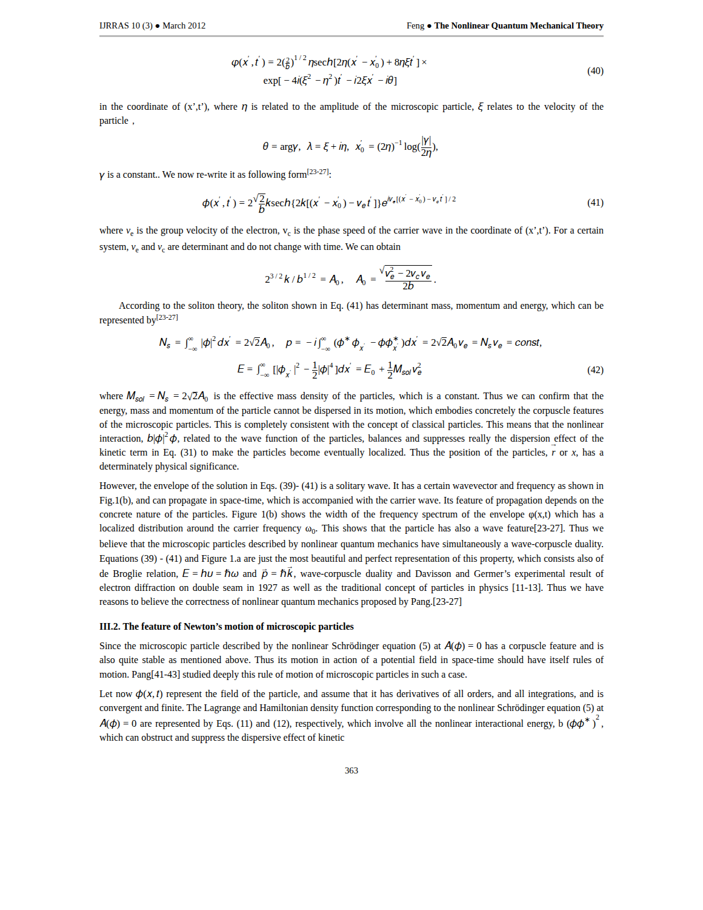IJRRAS 10 (3) ● March 2012
Feng ● The Nonlinear Quantum Mechanical Theory
φ(x′,t′) = 2 (2b) 1/2 η sech [ 2η(x′−x0′) +8ηξt′ ] × exp [ −4i (ξ2−η2) t′ −i2ξx′ −iθ ]
(40)
in the coordinate of (x’,t’), where η is related to the amplitude of the microscopic particle, ξ relates to the velocity of the particle，
θ=argγ, λ=ξ+iη, x0′ = (2η)−1 log ( |γ| 2η ),
γ is a constant.. We now re-write it as following form[23-27]:
ϕ(x′,t′) = 2 2b k sech { 2k [ (x′−x0′) −vet′ ] } e ive [ (x′−x0′) −vct′ ] /2
(41)
where ve is the group velocity of the electron, vc is the phase speed of the carrier wave in the coordinate of (x’,t’). For a certain system, ve and vc are determinant and do not change with time. We can obtain
23/2 k/b1/2 = A0, A0 = ve2−2vcve 2b .
According to the soliton theory, the soliton shown in Eq. (41) has determinant mass, momentum and energy, which can be represented by[23-27]
Ns = ∫−∞∞ |ϕ|2 dx′ = 22A0 , p = −i ∫−∞∞ ( ϕ∗ϕx′ − ϕϕx′∗ ) dx′ = 22A0ve = Nsve = const ,
E = ∫−∞∞ [ |ϕx′|2 − 12 |ϕ|4 ] dx′ = E0 + 12 Msol ve2
(42)
where Msol=Ns=22A0 is the effective mass density of the particles, which is a constant. Thus we can confirm that the energy, mass and momentum of the particle cannot be dispersed in its motion, which embodies concretely the corpuscle features of the microscopic particles. This is completely consistent with the concept of classical particles. This means that the nonlinear interaction, b|ϕ|2ϕ, related to the wave function of the particles, balances and suppresses really the dispersion effect of the kinetic term in Eq. (31) to make the particles become eventually localized. Thus the position of the particles, r or x, has a determinately physical significance.
However, the envelope of the solution in Eqs. (39)- (41) is a solitary wave. It has a certain wavevector and frequency as shown in Fig.1(b), and can propagate in space-time, which is accompanied with the carrier wave. Its feature of propagation depends on the concrete nature of the particles. Figure 1(b) shows the width of the frequency spectrum of the envelope φ(x,t) which has a localized distribution around the carrier frequency ω0. This shows that the particle has also a wave feature[23-27]. Thus we believe that the microscopic particles described by nonlinear quantum mechanics have simultaneously a wave-corpuscle duality. Equations (39) - (41) and Figure 1.a are just the most beautiful and perfect representation of this property, which consists also of de Broglie relation, E=hυ=ℏω and p→=ℏk→, wave-corpuscle duality and Davisson and Germer’s experimental result of electron diffraction on double seam in 1927 as well as the traditional concept of particles in physics [11-13]. Thus we have reasons to believe the correctness of nonlinear quantum mechanics proposed by Pang.[23-27]
III.2. The feature of Newton’s motion of microscopic particles
Since the microscopic particle described by the nonlinear Schrödinger equation (5) at A(ϕ)=0 has a corpuscle feature and is also quite stable as mentioned above. Thus its motion in action of a potential field in space-time should have itself rules of motion. Pang[41-43] studied deeply this rule of motion of microscopic particles in such a case.
Let now ϕ(x,t) represent the field of the particle, and assume that it has derivatives of all orders, and all integrations, and is convergent and finite. The Lagrange and Hamiltonian density function corresponding to the nonlinear Schrödinger equation (5) at A(ϕ)=0 are represented by Eqs. (11) and (12), respectively, which involve all the nonlinear interactional energy, b (ϕϕ∗)2, which can obstruct and suppress the dispersive effect of kinetic
363